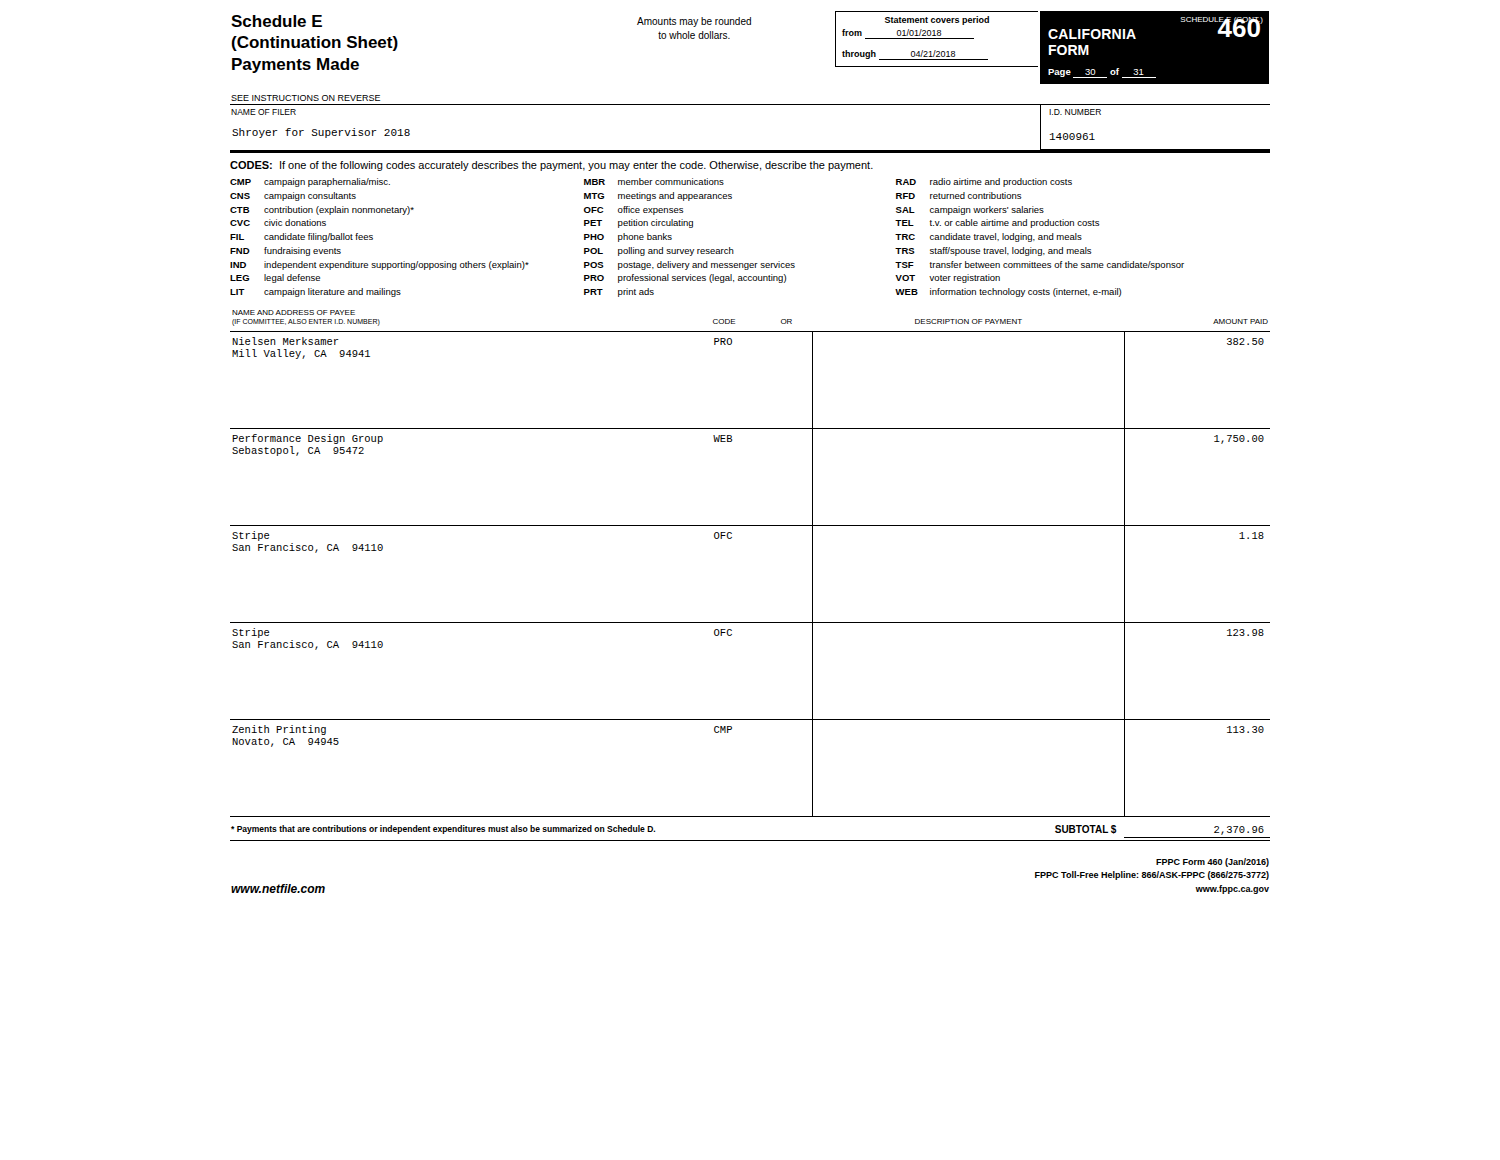| Schedule E (Continuation Sheet) Payments Made | Amounts may be rounded to whole dollars. | Statement covers period from 01/01/2018 through 04/21/2018 | SCHEDULE E (CONT.) 460 CALIFORNIA FORM Page 30 of 31 |
| SEE INSTRUCTIONS ON REVERSE | |
| NAME OF FILER | I.D. NUMBER |
| Shroyer for Supervisor 2018 | 1400961 |
CODES: If one of the following codes accurately describes the payment, you may enter the code. Otherwise, describe the payment.
| CMP campaign paraphernalia/misc. CNS campaign consultants CTB contribution (explain nonmonetary)* CVC civic donations FIL candidate filing/ballot fees FND fundraising events IND independent expenditure supporting/opposing others (explain)* LEG legal defense LIT campaign literature and mailings | MBR member communications MTG meetings and appearances OFC office expenses PET petition circulating PHO phone banks POL polling and survey research POS postage, delivery and messenger services PRO professional services (legal, accounting) PRT print ads | RAD radio airtime and production costs RFD returned contributions SAL campaign workers' salaries TEL t.v. or cable airtime and production costs TRC candidate travel, lodging, and meals TRS staff/spouse travel, lodging, and meals TSF transfer between committees of the same candidate/sponsor VOT voter registration WEB information technology costs (internet, e-mail) |
| NAME AND ADDRESS OF PAYEE (IF COMMITTEE, ALSO ENTER I.D. NUMBER) | CODE | OR | DESCRIPTION OF PAYMENT | AMOUNT PAID |
| --- | --- | --- | --- | --- |
| Nielsen Merksamer Mill Valley, CA 94941 | PRO | | | 382.50 |
| Performance Design Group Sebastopol, CA 95472 | WEB | | | 1,750.00 |
| Stripe San Francisco, CA 94110 | OFC | | | 1.18 |
| Stripe San Francisco, CA 94110 | OFC | | | 123.98 |
| Zenith Printing Novato, CA 94945 | CMP | | | 113.30 |
| * Payments that are contributions or independent expenditures must also be summarized on Schedule D. | SUBTOTAL $ | 2,370.96 |
| www.netfile.com | FPPC Form 460 (Jan/2016) FPPC Toll-Free Helpline: 866/ASK-FPPC (866/275-3772) www.fppc.ca.gov |